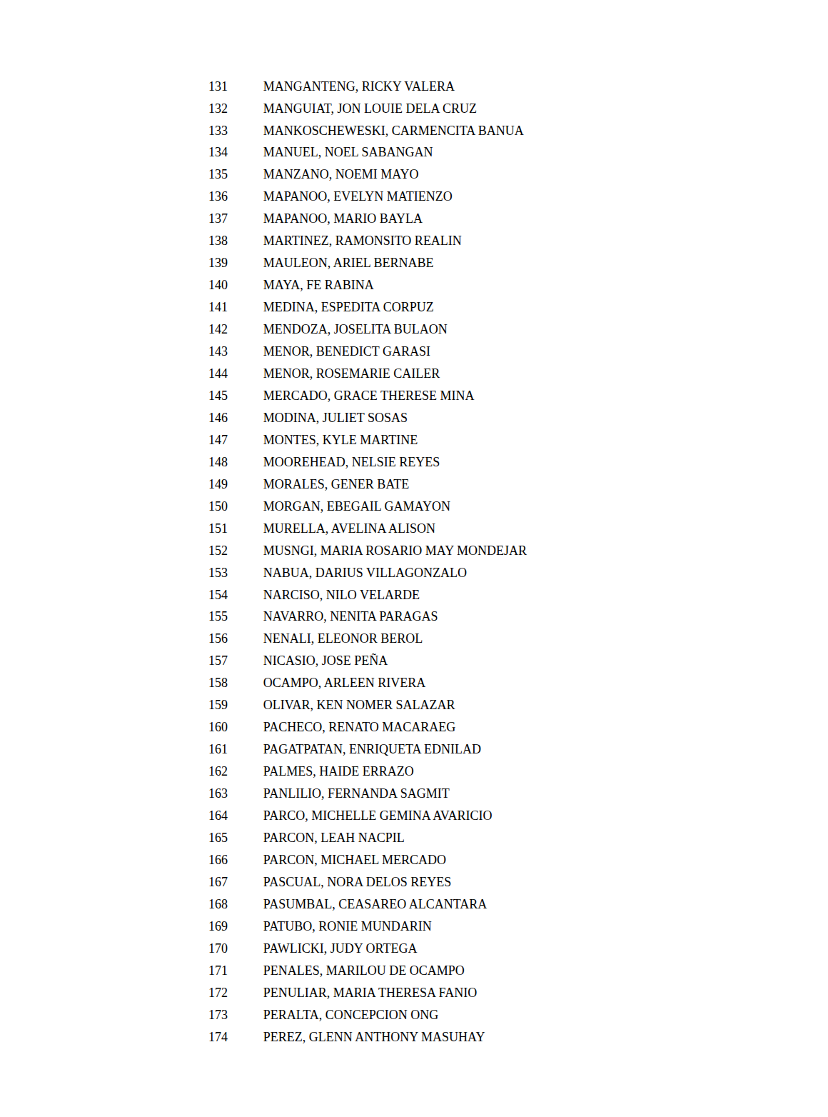| 131 | MANGANTENG, RICKY VALERA |
| 132 | MANGUIAT, JON LOUIE DELA CRUZ |
| 133 | MANKOSCHEWESKI, CARMENCITA BANUA |
| 134 | MANUEL, NOEL SABANGAN |
| 135 | MANZANO, NOEMI MAYO |
| 136 | MAPANOO, EVELYN MATIENZO |
| 137 | MAPANOO, MARIO BAYLA |
| 138 | MARTINEZ, RAMONSITO REALIN |
| 139 | MAULEON, ARIEL BERNABE |
| 140 | MAYA, FE RABINA |
| 141 | MEDINA, ESPEDITA CORPUZ |
| 142 | MENDOZA, JOSELITA BULAON |
| 143 | MENOR, BENEDICT GARASI |
| 144 | MENOR, ROSEMARIE CAILER |
| 145 | MERCADO, GRACE THERESE MINA |
| 146 | MODINA, JULIET SOSAS |
| 147 | MONTES, KYLE MARTINE |
| 148 | MOOREHEAD, NELSIE REYES |
| 149 | MORALES, GENER BATE |
| 150 | MORGAN, EBEGAIL GAMAYON |
| 151 | MURELLA, AVELINA ALISON |
| 152 | MUSNGI, MARIA ROSARIO MAY MONDEJAR |
| 153 | NABUA, DARIUS VILLAGONZALO |
| 154 | NARCISO, NILO VELARDE |
| 155 | NAVARRO, NENITA PARAGAS |
| 156 | NENALI, ELEONOR BEROL |
| 157 | NICASIO, JOSE PEÑA |
| 158 | OCAMPO, ARLEEN RIVERA |
| 159 | OLIVAR, KEN NOMER SALAZAR |
| 160 | PACHECO, RENATO MACARAEG |
| 161 | PAGATPATAN, ENRIQUETA EDNILAD |
| 162 | PALMES, HAIDE ERRAZO |
| 163 | PANLILIO, FERNANDA SAGMIT |
| 164 | PARCO, MICHELLE GEMINA AVARICIO |
| 165 | PARCON, LEAH NACPIL |
| 166 | PARCON, MICHAEL MERCADO |
| 167 | PASCUAL, NORA DELOS REYES |
| 168 | PASUMBAL, CEASAREO ALCANTARA |
| 169 | PATUBO, RONIE MUNDARIN |
| 170 | PAWLICKI, JUDY ORTEGA |
| 171 | PENALES, MARILOU DE OCAMPO |
| 172 | PENULIAR, MARIA THERESA FANIO |
| 173 | PERALTA, CONCEPCION ONG |
| 174 | PEREZ, GLENN ANTHONY MASUHAY |